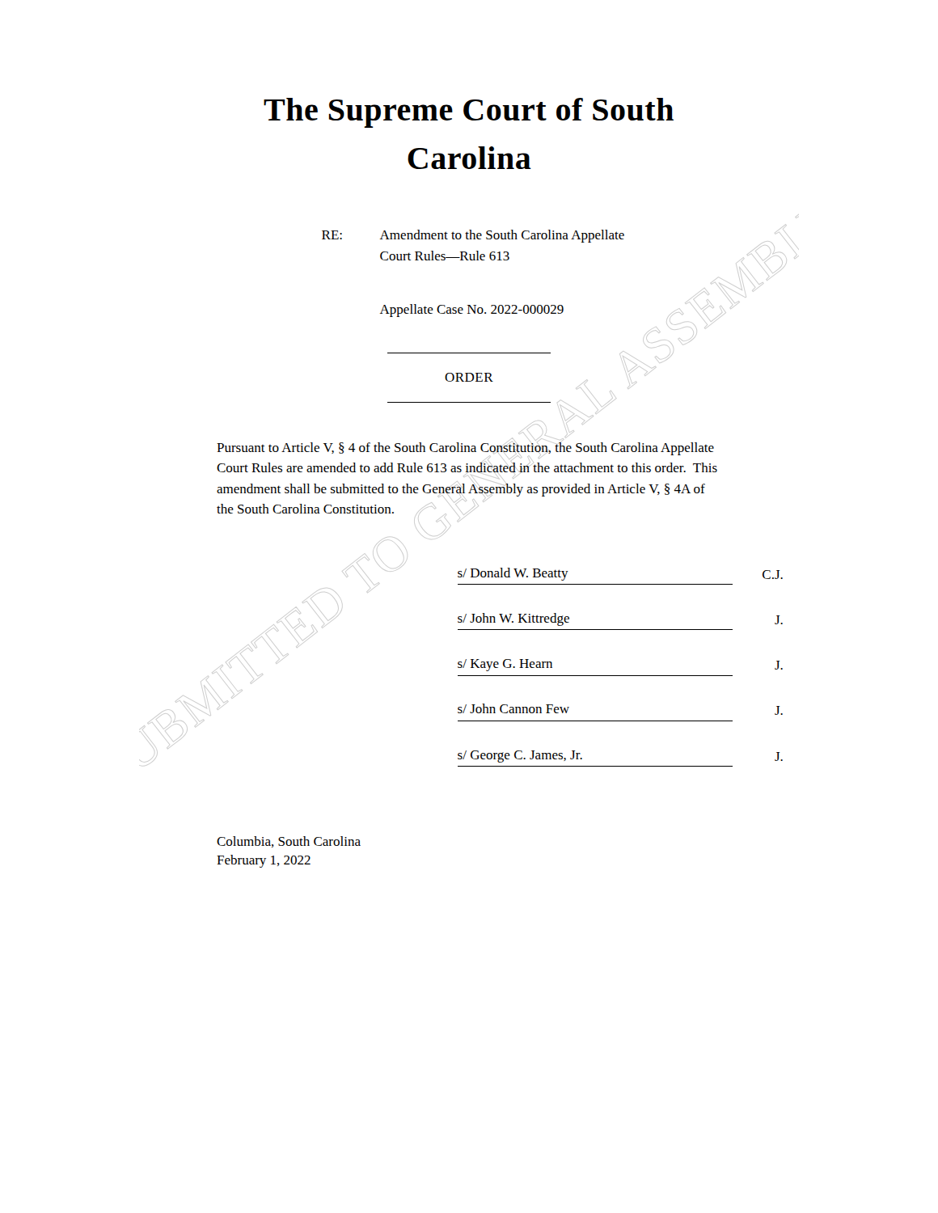SUBMITTED TO GENERAL ASSEMBLY
The Supreme Court of South Carolina
| RE: | Amendment to the South Carolina Appellate Court Rules—Rule 613 |
| | Appellate Case No. 2022-000029 |
ORDER
Pursuant to Article V, § 4 of the South Carolina Constitution, the South Carolina Appellate Court Rules are amended to add Rule 613 as indicated in the attachment to this order. This amendment shall be submitted to the General Assembly as provided in Article V, § 4A of the South Carolina Constitution.
s/ Donald W. Beatty
C.J.
s/ John W. Kittredge
J.
s/ Kaye G. Hearn
J.
s/ John Cannon Few
J.
s/ George C. James, Jr.
J.
Columbia, South Carolina
February 1, 2022